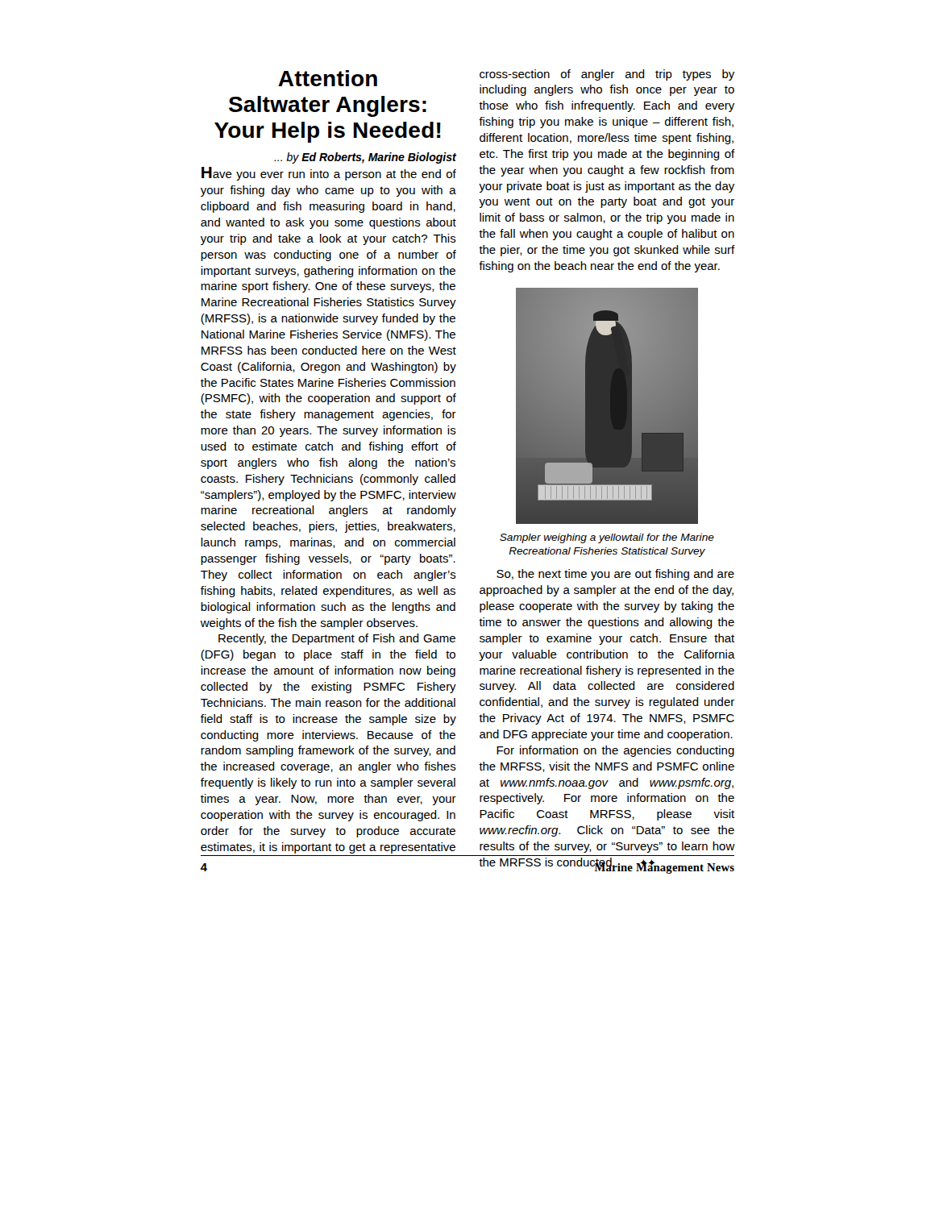Attention
Saltwater Anglers:
Your Help is Needed!
... by Ed Roberts, Marine Biologist
Have you ever run into a person at the end of your fishing day who came up to you with a clipboard and fish measuring board in hand, and wanted to ask you some questions about your trip and take a look at your catch? This person was conducting one of a number of important surveys, gathering information on the marine sport fishery. One of these surveys, the Marine Recreational Fisheries Statistics Survey (MRFSS), is a nationwide survey funded by the National Marine Fisheries Service (NMFS). The MRFSS has been conducted here on the West Coast (California, Oregon and Washington) by the Pacific States Marine Fisheries Commission (PSMFC), with the cooperation and support of the state fishery management agencies, for more than 20 years. The survey information is used to estimate catch and fishing effort of sport anglers who fish along the nation’s coasts. Fishery Technicians (commonly called “samplers”), employed by the PSMFC, interview marine recreational anglers at randomly selected beaches, piers, jetties, breakwaters, launch ramps, marinas, and on commercial passenger fishing vessels, or “party boats”. They collect information on each angler’s fishing habits, related expenditures, as well as biological information such as the lengths and weights of the fish the sampler observes.
Recently, the Department of Fish and Game (DFG) began to place staff in the field to increase the amount of information now being collected by the existing PSMFC Fishery Technicians. The main reason for the additional field staff is to increase the sample size by conducting more interviews. Because of the random sampling framework of the survey, and the increased coverage, an angler who fishes frequently is likely to run into a sampler several times a year. Now, more than ever, your cooperation with the survey is encouraged. In order for the survey to produce accurate estimates, it is important to get a representative cross-section of angler and trip types by including anglers who fish once per year to those who fish infrequently. Each and every fishing trip you make is unique – different fish, different location, more/less time spent fishing, etc. The first trip you made at the beginning of the year when you caught a few rockfish from your private boat is just as important as the day you went out on the party boat and got your limit of bass or salmon, or the trip you made in the fall when you caught a couple of halibut on the pier, or the time you got skunked while surf fishing on the beach near the end of the year.
Sampler weighing a yellowtail for the Marine Recreational Fisheries Statistical Survey
So, the next time you are out fishing and are approached by a sampler at the end of the day, please cooperate with the survey by taking the time to answer the questions and allowing the sampler to examine your catch. Ensure that your valuable contribution to the California marine recreational fishery is represented in the survey. All data collected are considered confidential, and the survey is regulated under the Privacy Act of 1974. The NMFS, PSMFC and DFG appreciate your time and cooperation.
For information on the agencies conducting the MRFSS, visit the NMFS and PSMFC online at www.nmfs.noaa.gov and www.psmfc.org, respectively. For more information on the Pacific Coast MRFSS, please visit www.recfin.org. Click on “Data” to see the results of the survey, or “Surveys” to learn how the MRFSS is conducted. ✦✦
4 Marine Management News